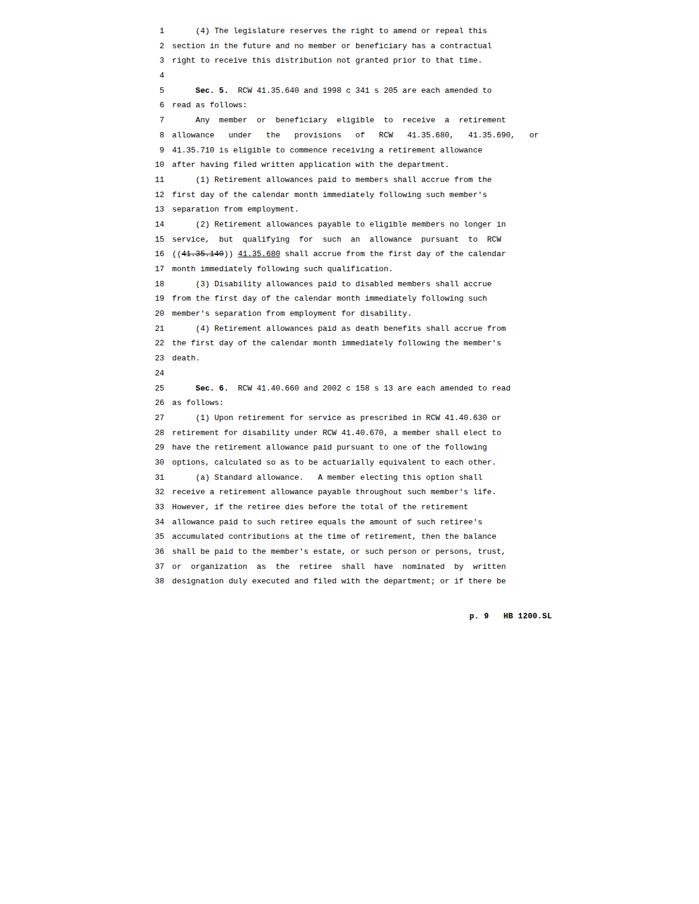(4) The legislature reserves the right to amend or repeal this
section in the future and no member or beneficiary has a contractual
right to receive this distribution not granted prior to that time.
Sec. 5. RCW 41.35.640 and 1998 c 341 s 205 are each amended to
read as follows:
Any member or beneficiary eligible to receive a retirement
allowance under the provisions of RCW 41.35.680, 41.35.690, or
41.35.710 is eligible to commence receiving a retirement allowance
after having filed written application with the department.
(1) Retirement allowances paid to members shall accrue from the
first day of the calendar month immediately following such member's
separation from employment.
(2) Retirement allowances payable to eligible members no longer in
service, but qualifying for such an allowance pursuant to RCW
((41.35.140)) 41.35.680 shall accrue from the first day of the calendar
month immediately following such qualification.
(3) Disability allowances paid to disabled members shall accrue
from the first day of the calendar month immediately following such
member's separation from employment for disability.
(4) Retirement allowances paid as death benefits shall accrue from
the first day of the calendar month immediately following the member's
death.
Sec. 6. RCW 41.40.660 and 2002 c 158 s 13 are each amended to read
as follows:
(1) Upon retirement for service as prescribed in RCW 41.40.630 or
retirement for disability under RCW 41.40.670, a member shall elect to
have the retirement allowance paid pursuant to one of the following
options, calculated so as to be actuarially equivalent to each other.
(a) Standard allowance. A member electing this option shall
receive a retirement allowance payable throughout such member's life.
However, if the retiree dies before the total of the retirement
allowance paid to such retiree equals the amount of such retiree's
accumulated contributions at the time of retirement, then the balance
shall be paid to the member's estate, or such person or persons, trust,
or organization as the retiree shall have nominated by written
designation duly executed and filed with the department; or if there be
p. 9 HB 1200.SL